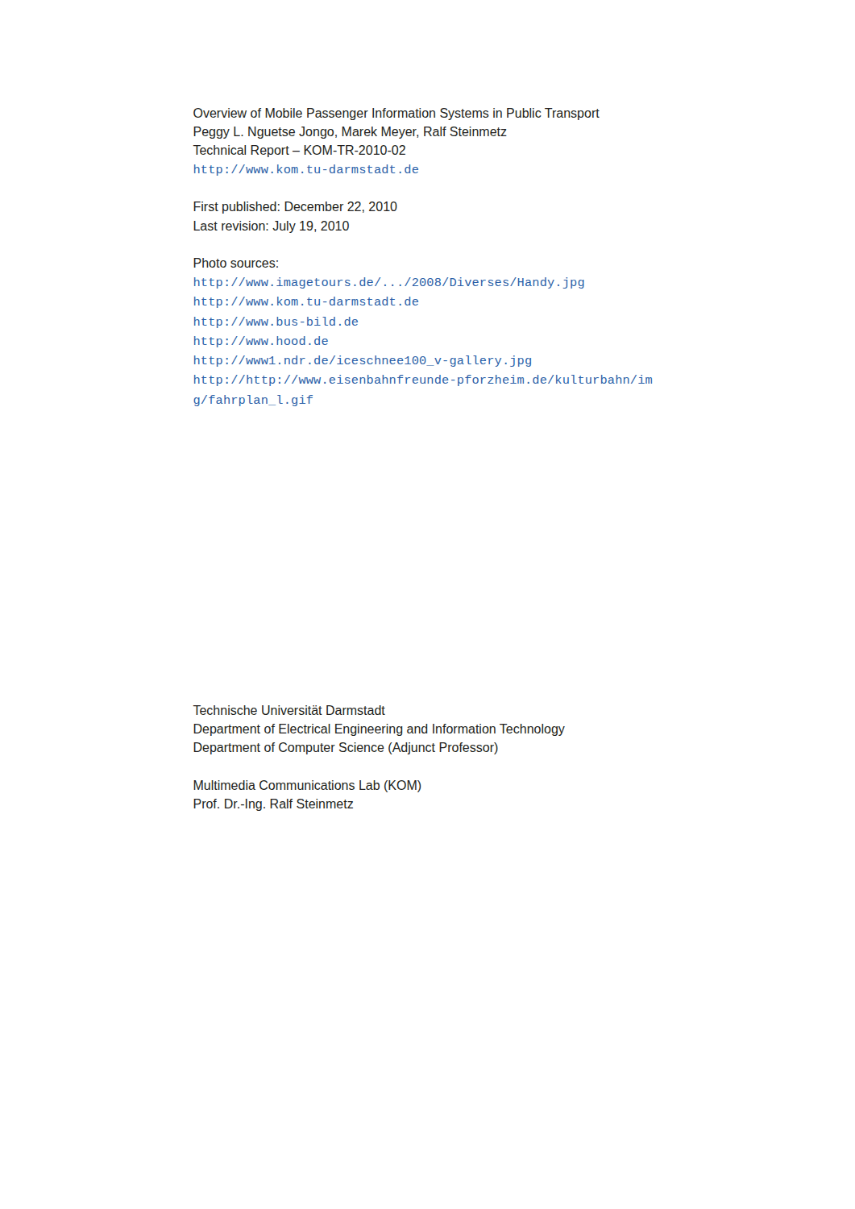Overview of Mobile Passenger Information Systems in Public Transport
Peggy L. Nguetse Jongo, Marek Meyer, Ralf Steinmetz
Technical Report – KOM-TR-2010-02
http://www.kom.tu-darmstadt.de
First published: December 22, 2010
Last revision: July 19, 2010
Photo sources:
http://www.imagetours.de/.../2008/Diverses/Handy.jpg
http://www.kom.tu-darmstadt.de
http://www.bus-bild.de
http://www.hood.de
http://www1.ndr.de/iceschnee100_v-gallery.jpg
http://http://www.eisenbahnfreunde-pforzheim.de/kulturbahn/img/fahrplan_l.gif
Technische Universität Darmstadt
Department of Electrical Engineering and Information Technology
Department of Computer Science (Adjunct Professor)
Multimedia Communications Lab (KOM)
Prof. Dr.-Ing. Ralf Steinmetz